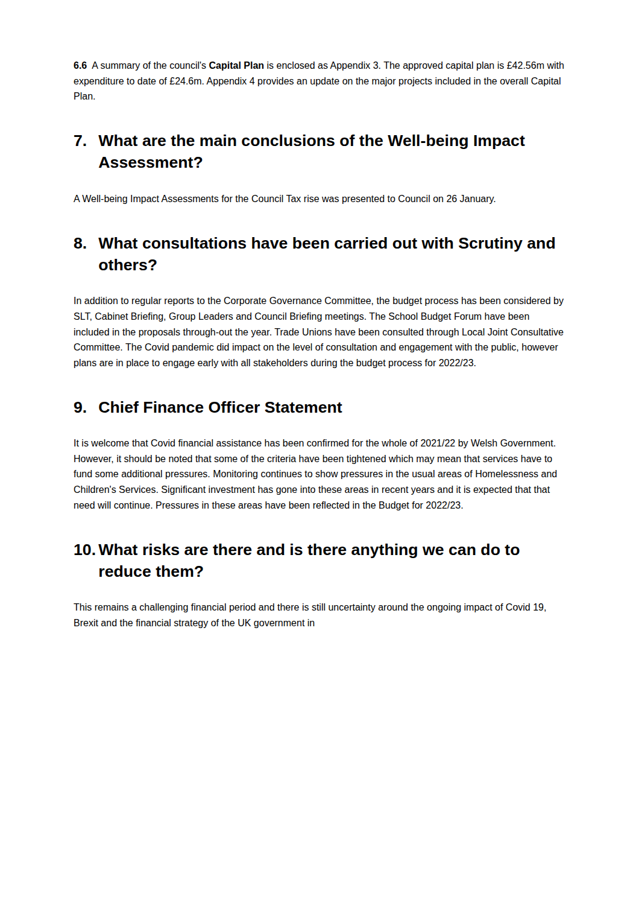6.6 A summary of the council's Capital Plan is enclosed as Appendix 3. The approved capital plan is £42.56m with expenditure to date of £24.6m. Appendix 4 provides an update on the major projects included in the overall Capital Plan.
7. What are the main conclusions of the Well-being Impact Assessment?
A Well-being Impact Assessments for the Council Tax rise was presented to Council on 26 January.
8. What consultations have been carried out with Scrutiny and others?
In addition to regular reports to the Corporate Governance Committee, the budget process has been considered by SLT, Cabinet Briefing, Group Leaders and Council Briefing meetings. The School Budget Forum have been included in the proposals through-out the year. Trade Unions have been consulted through Local Joint Consultative Committee. The Covid pandemic did impact on the level of consultation and engagement with the public, however plans are in place to engage early with all stakeholders during the budget process for 2022/23.
9. Chief Finance Officer Statement
It is welcome that Covid financial assistance has been confirmed for the whole of 2021/22 by Welsh Government. However, it should be noted that some of the criteria have been tightened which may mean that services have to fund some additional pressures. Monitoring continues to show pressures in the usual areas of Homelessness and Children's Services. Significant investment has gone into these areas in recent years and it is expected that that need will continue. Pressures in these areas have been reflected in the Budget for 2022/23.
10. What risks are there and is there anything we can do to reduce them?
This remains a challenging financial period and there is still uncertainty around the ongoing impact of Covid 19, Brexit and the financial strategy of the UK government in